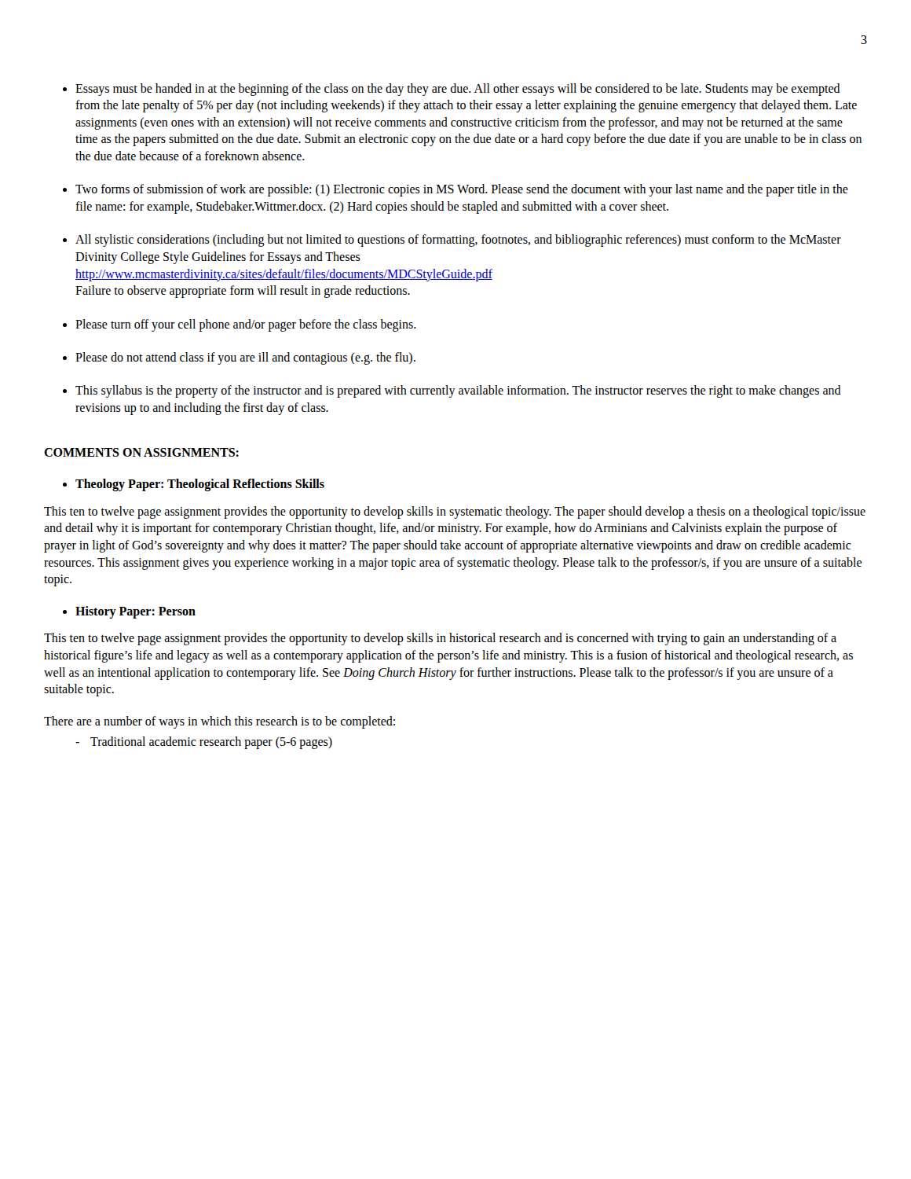3
Essays must be handed in at the beginning of the class on the day they are due. All other essays will be considered to be late. Students may be exempted from the late penalty of 5% per day (not including weekends) if they attach to their essay a letter explaining the genuine emergency that delayed them. Late assignments (even ones with an extension) will not receive comments and constructive criticism from the professor, and may not be returned at the same time as the papers submitted on the due date. Submit an electronic copy on the due date or a hard copy before the due date if you are unable to be in class on the due date because of a foreknown absence.
Two forms of submission of work are possible: (1) Electronic copies in MS Word. Please send the document with your last name and the paper title in the file name: for example, Studebaker.Wittmer.docx. (2) Hard copies should be stapled and submitted with a cover sheet.
All stylistic considerations (including but not limited to questions of formatting, footnotes, and bibliographic references) must conform to the McMaster Divinity College Style Guidelines for Essays and Theses
http://www.mcmasterdivinity.ca/sites/default/files/documents/MDCStyleGuide.pdf
Failure to observe appropriate form will result in grade reductions.
Please turn off your cell phone and/or pager before the class begins.
Please do not attend class if you are ill and contagious (e.g. the flu).
This syllabus is the property of the instructor and is prepared with currently available information. The instructor reserves the right to make changes and revisions up to and including the first day of class.
Comments on Assignments:
Theology Paper: Theological Reflections Skills
This ten to twelve page assignment provides the opportunity to develop skills in systematic theology. The paper should develop a thesis on a theological topic/issue and detail why it is important for contemporary Christian thought, life, and/or ministry. For example, how do Arminians and Calvinists explain the purpose of prayer in light of God’s sovereignty and why does it matter? The paper should take account of appropriate alternative viewpoints and draw on credible academic resources. This assignment gives you experience working in a major topic area of systematic theology. Please talk to the professor/s, if you are unsure of a suitable topic.
History Paper: Person
This ten to twelve page assignment provides the opportunity to develop skills in historical research and is concerned with trying to gain an understanding of a historical figure’s life and legacy as well as a contemporary application of the person’s life and ministry. This is a fusion of historical and theological research, as well as an intentional application to contemporary life. See Doing Church History for further instructions. Please talk to the professor/s if you are unsure of a suitable topic.
There are a number of ways in which this research is to be completed:
Traditional academic research paper (5-6 pages)